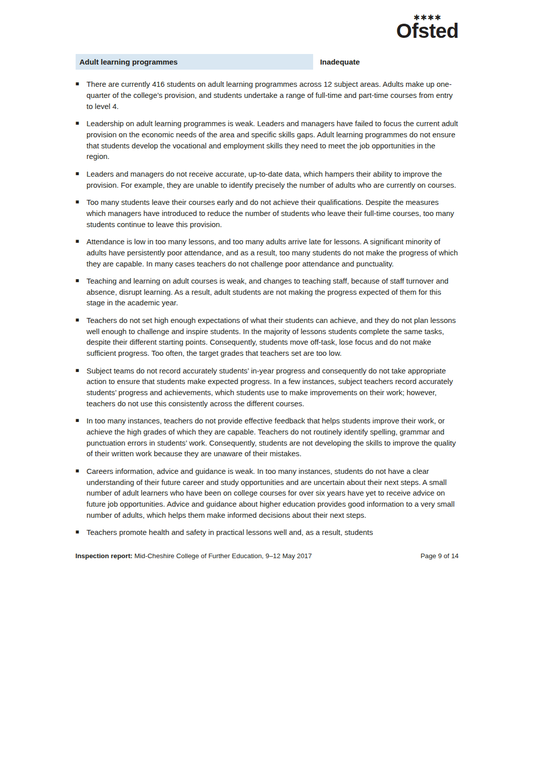✱✱✱✱
Ofsted
Adult learning programmes
Inadequate
There are currently 416 students on adult learning programmes across 12 subject areas. Adults make up one-quarter of the college’s provision, and students undertake a range of full-time and part-time courses from entry to level 4.
Leadership on adult learning programmes is weak. Leaders and managers have failed to focus the current adult provision on the economic needs of the area and specific skills gaps. Adult learning programmes do not ensure that students develop the vocational and employment skills they need to meet the job opportunities in the region.
Leaders and managers do not receive accurate, up-to-date data, which hampers their ability to improve the provision. For example, they are unable to identify precisely the number of adults who are currently on courses.
Too many students leave their courses early and do not achieve their qualifications. Despite the measures which managers have introduced to reduce the number of students who leave their full-time courses, too many students continue to leave this provision.
Attendance is low in too many lessons, and too many adults arrive late for lessons. A significant minority of adults have persistently poor attendance, and as a result, too many students do not make the progress of which they are capable. In many cases teachers do not challenge poor attendance and punctuality.
Teaching and learning on adult courses is weak, and changes to teaching staff, because of staff turnover and absence, disrupt learning. As a result, adult students are not making the progress expected of them for this stage in the academic year.
Teachers do not set high enough expectations of what their students can achieve, and they do not plan lessons well enough to challenge and inspire students. In the majority of lessons students complete the same tasks, despite their different starting points. Consequently, students move off-task, lose focus and do not make sufficient progress. Too often, the target grades that teachers set are too low.
Subject teams do not record accurately students’ in-year progress and consequently do not take appropriate action to ensure that students make expected progress. In a few instances, subject teachers record accurately students’ progress and achievements, which students use to make improvements on their work; however, teachers do not use this consistently across the different courses.
In too many instances, teachers do not provide effective feedback that helps students improve their work, or achieve the high grades of which they are capable. Teachers do not routinely identify spelling, grammar and punctuation errors in students’ work. Consequently, students are not developing the skills to improve the quality of their written work because they are unaware of their mistakes.
Careers information, advice and guidance is weak. In too many instances, students do not have a clear understanding of their future career and study opportunities and are uncertain about their next steps. A small number of adult learners who have been on college courses for over six years have yet to receive advice on future job opportunities. Advice and guidance about higher education provides good information to a very small number of adults, which helps them make informed decisions about their next steps.
Teachers promote health and safety in practical lessons well and, as a result, students
Inspection report: Mid-Cheshire College of Further Education, 9–12 May 2017
Page 9 of 14